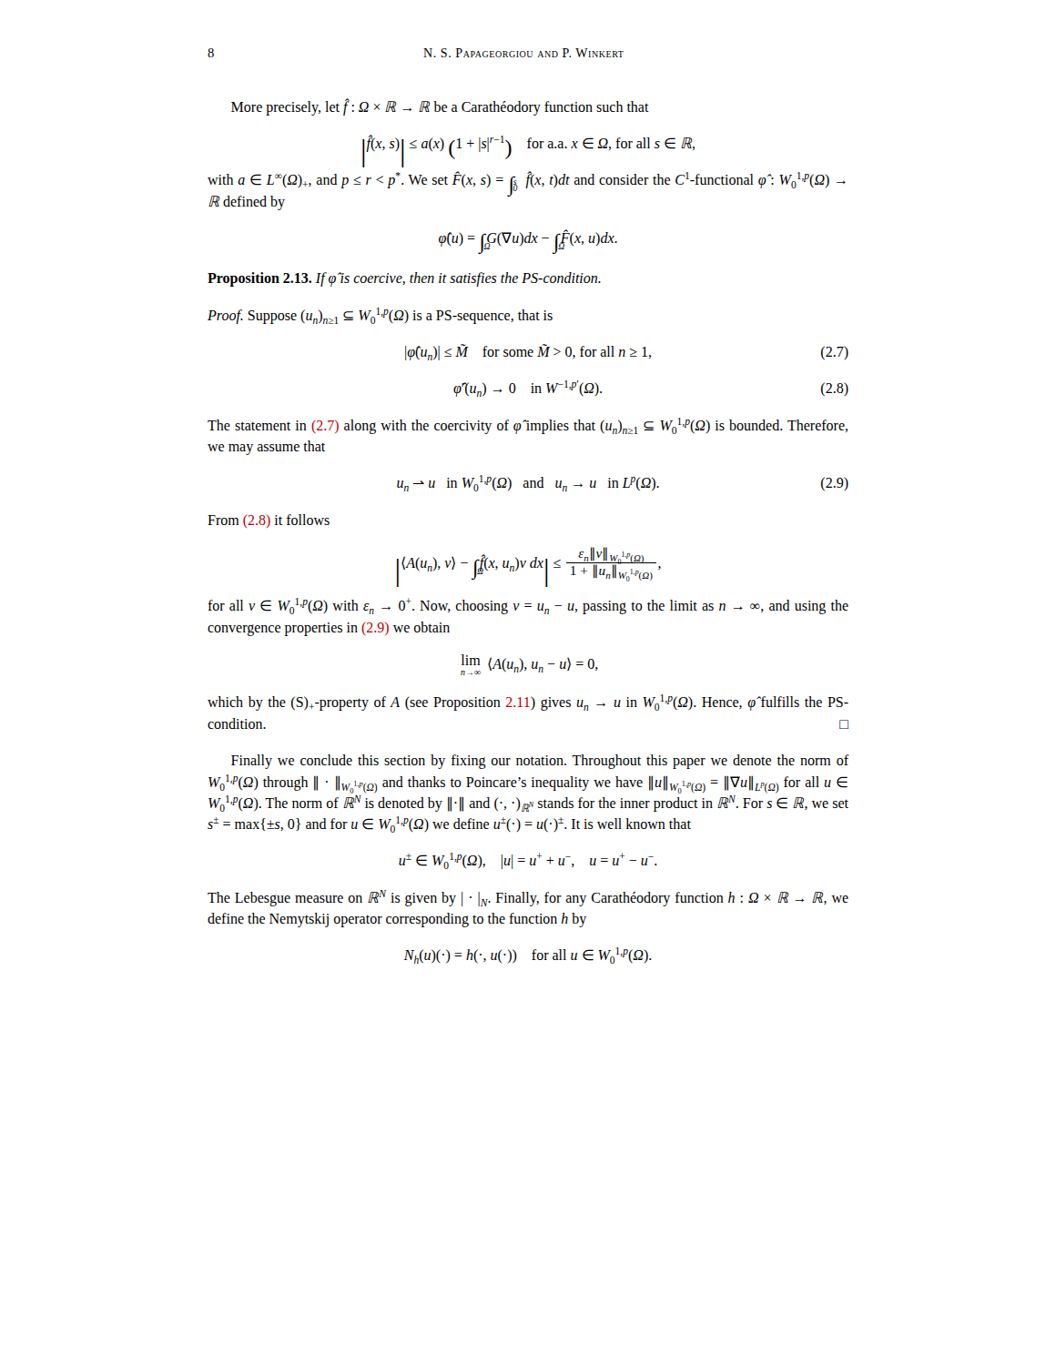8 N. S. Papageorgiou and P. Winkert
More precisely, let f̂ : Ω × ℝ → ℝ be a Carathéodory function such that
|f̂(x, s)| ≤ a(x) (1 + |s|r−1) for a.a. x ∈ Ω, for all s ∈ ℝ,
with a ∈ L∞(Ω)+, and p ≤ r < p*. We set F̂(x, s) = ∫0 s f̂(x, t)dt and consider the C1-functional φ̂ : W01,p(Ω) → ℝ defined by
φ̂(u) = ∫Ω G(∇u)dx − ∫Ω F̂(x, u)dx.
Proposition 2.13. If φ̂ is coercive, then it satisfies the PS-condition.
Proof. Suppose (un)n≥1 ⊆ W01,p(Ω) is a PS-sequence, that is
|φ̂(un)| ≤ M̃ for some M̃ > 0, for all n ≥ 1, (2.7)
φ̂′(un) → 0 in W−1,p′(Ω). (2.8)
The statement in (2.7) along with the coercivity of φ̂ implies that (un)n≥1 ⊆ W01,p(Ω) is bounded. Therefore, we may assume that
un ⇀ u in W01,p(Ω) and un → u in Lp(Ω). (2.9)
From (2.8) it follows
|⟨A(un), v⟩ − ∫Ω f̂(x, un)v dx| ≤ εn∥v∥W01,p(Ω) 1 + ∥un∥W01,p(Ω) ,
for all v ∈ W01,p(Ω) with εn → 0+. Now, choosing v = un − u, passing to the limit as n → ∞, and using the convergence properties in (2.9) we obtain
lim n→∞ ⟨A(un), un − u⟩ = 0,
which by the (S)+-property of A (see Proposition 2.11) gives un → u in W01,p(Ω). Hence, φ̂ fulfills the PS-condition.□
Finally we conclude this section by fixing our notation. Throughout this paper we denote the norm of W01,p(Ω) through ∥ · ∥W01,p(Ω) and thanks to Poincare’s inequality we have ∥u∥W01,p(Ω) = ∥∇u∥Lp(Ω) for all u ∈ W01,p(Ω). The norm of ℝN is denoted by ∥·∥ and (·, ·)ℝN stands for the inner product in ℝN. For s ∈ ℝ, we set s± = max{±s, 0} and for u ∈ W01,p(Ω) we define u±(·) = u(·)±. It is well known that
u± ∈ W01,p(Ω), |u| = u+ + u−, u = u+ − u−.
The Lebesgue measure on ℝN is given by | · |N. Finally, for any Carathéodory function h : Ω × ℝ → ℝ, we define the Nemytskij operator corresponding to the function h by
Nh(u)(·) = h(·, u(·)) for all u ∈ W01,p(Ω).